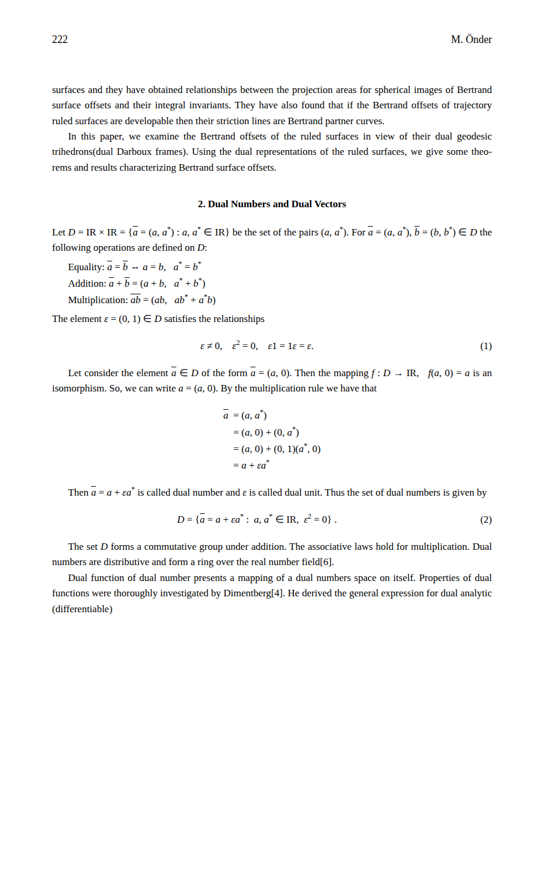222 M. Önder
surfaces and they have obtained relationships between the projection areas for spherical images of Bertrand surface offsets and their integral invariants. They have also found that if the Bertrand offsets of trajectory ruled surfaces are developable then their striction lines are Bertrand partner curves.
In this paper, we examine the Bertrand offsets of the ruled surfaces in view of their dual geodesic trihedrons(dual Darboux frames). Using the dual representations of the ruled surfaces, we give some theorems and results characterizing Bertrand surface offsets.
2. Dual Numbers and Dual Vectors
Let D = IR × IR = {a = (a, a*) : a, a* ∈ IR} be the set of the pairs (a, a*). For a = (a, a*), b = (b, b*) ∈ D the following operations are defined on D:
Equality: a = b ⇔ a = b, a* = b*
Addition: a + b = (a + b, a* + b*)
Multiplication: ab = (ab, ab* + a*b)
The element ε = (0, 1) ∈ D satisfies the relationships
ε ≠ 0, ε2 = 0, ε1 = 1ε = ε. (1)
Let consider the element a ∈ D of the form a = (a, 0). Then the mapping f : D → IR, f(a, 0) = a is an isomorphism. So, we can write a = (a, 0). By the multiplication rule we have that
| a | = | ( a , a * ) |
| | = | ( a , 0) + (0, a * ) |
| | = | ( a , 0) + (0, 1)( a * , 0) |
| | = | a + εa * |
Then a = a + εa* is called dual number and ε is called dual unit. Thus the set of dual numbers is given by
D = {a = a + εa* : a, a* ∈ IR, ε2 = 0} . (2)
The set D forms a commutative group under addition. The associative laws hold for multiplication. Dual numbers are distributive and form a ring over the real number field[6].
Dual function of dual number presents a mapping of a dual numbers space on itself. Properties of dual functions were thoroughly investigated by Dimentberg[4]. He derived the general expression for dual analytic (differentiable)